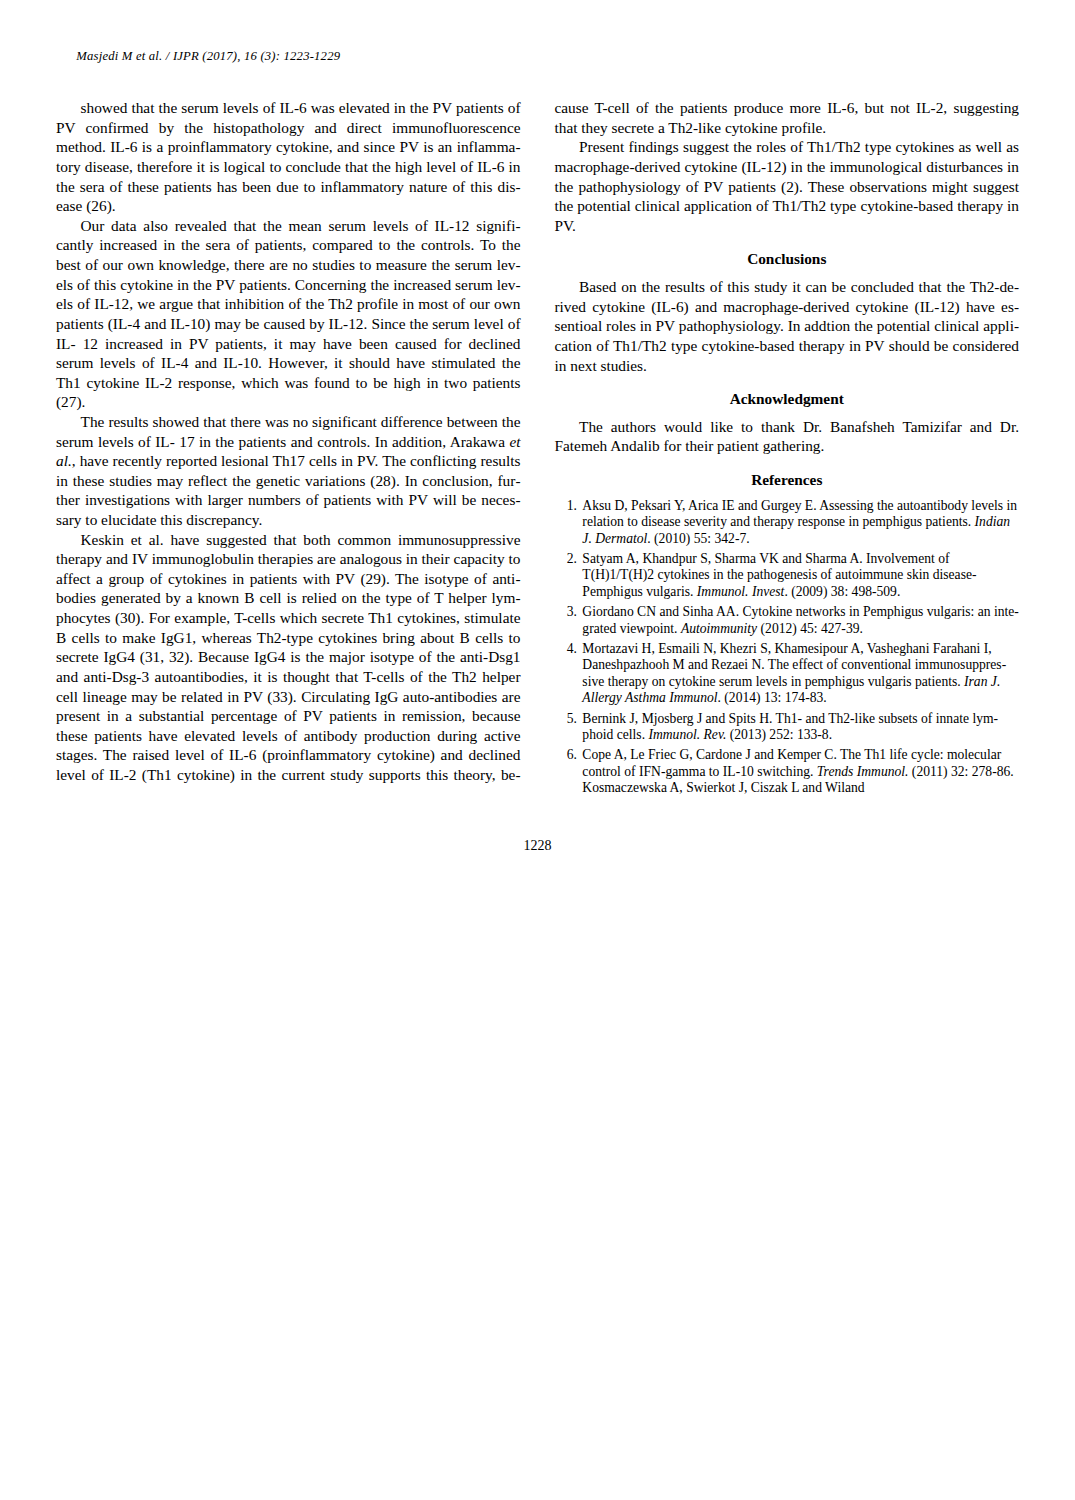Masjedi M et al. / IJPR (2017), 16 (3): 1223-1229
showed that the serum levels of IL-6 was elevated in the PV patients of PV confirmed by the histopathology and direct immunofluorescence method. IL-6 is a proinflammatory cytokine, and since PV is an inflammatory disease, therefore it is logical to conclude that the high level of IL-6 in the sera of these patients has been due to inflammatory nature of this disease (26).
Our data also revealed that the mean serum levels of IL-12 significantly increased in the sera of patients, compared to the controls. To the best of our own knowledge, there are no studies to measure the serum levels of this cytokine in the PV patients. Concerning the increased serum levels of IL-12, we argue that inhibition of the Th2 profile in most of our own patients (IL-4 and IL-10) may be caused by IL-12. Since the serum level of IL- 12 increased in PV patients, it may have been caused for declined serum levels of IL-4 and IL-10. However, it should have stimulated the Th1 cytokine IL-2 response, which was found to be high in two patients (27).
The results showed that there was no significant difference between the serum levels of IL- 17 in the patients and controls. In addition, Arakawa et al., have recently reported lesional Th17 cells in PV. The conflicting results in these studies may reflect the genetic variations (28). In conclusion, further investigations with larger numbers of patients with PV will be necessary to elucidate this discrepancy.
Keskin et al. have suggested that both common immunosuppressive therapy and IV immunoglobulin therapies are analogous in their capacity to affect a group of cytokines in patients with PV (29). The isotype of antibodies generated by a known B cell is relied on the type of T helper lymphocytes (30). For example, T-cells which secrete Th1 cytokines, stimulate B cells to make IgG1, whereas Th2-type cytokines bring about B cells to secrete IgG4 (31, 32). Because IgG4 is the major isotype of the anti-Dsg1 and anti-Dsg-3 autoantibodies, it is thought that T-cells of the Th2 helper cell lineage may be related in PV (33). Circulating IgG auto-antibodies are present in a substantial percentage of PV patients in remission, because these patients have elevated levels of antibody production during active stages. The raised level of IL-6 (proinflammatory cytokine) and declined level of IL-2 (Th1 cytokine) in the current study supports this theory, because T-cell of the patients produce more IL-6, but not IL-2, suggesting that they secrete a Th2-like cytokine profile.
Present findings suggest the roles of Th1/Th2 type cytokines as well as macrophage-derived cytokine (IL-12) in the immunological disturbances in the pathophysiology of PV patients (2). These observations might suggest the potential clinical application of Th1/Th2 type cytokine-based therapy in PV.
Conclusions
Based on the results of this study it can be concluded that the Th2-derived cytokine (IL-6) and macrophage-derived cytokine (IL-12) have essentioal roles in PV pathophysiology. In addtion the potential clinical application of Th1/Th2 type cytokine-based therapy in PV should be considered in next studies.
Acknowledgment
The authors would like to thank Dr. Banafsheh Tamizifar and Dr. Fatemeh Andalib for their patient gathering.
References
Aksu D, Peksari Y, Arica IE and Gurgey E. Assessing the autoantibody levels in relation to disease severity and therapy response in pemphigus patients. Indian J. Dermatol. (2010) 55: 342-7.
Satyam A, Khandpur S, Sharma VK and Sharma A. Involvement of T(H)1/T(H)2 cytokines in the pathogenesis of autoimmune skin disease-Pemphigus vulgaris. Immunol. Invest. (2009) 38: 498-509.
Giordano CN and Sinha AA. Cytokine networks in Pemphigus vulgaris: an integrated viewpoint. Autoimmunity (2012) 45: 427-39.
Mortazavi H, Esmaili N, Khezri S, Khamesipour A, Vasheghani Farahani I, Daneshpazhooh M and Rezaei N. The effect of conventional immunosuppressive therapy on cytokine serum levels in pemphigus vulgaris patients. Iran J. Allergy Asthma Immunol. (2014) 13: 174-83.
Bernink J, Mjosberg J and Spits H. Th1- and Th2-like subsets of innate lymphoid cells. Immunol. Rev. (2013) 252: 133-8.
Cope A, Le Friec G, Cardone J and Kemper C. The Th1 life cycle: molecular control of IFN-gamma to IL-10 switching. Trends Immunol. (2011) 32: 278-86. Kosmaczewska A, Swierkot J, Ciszak L and Wiland
1228